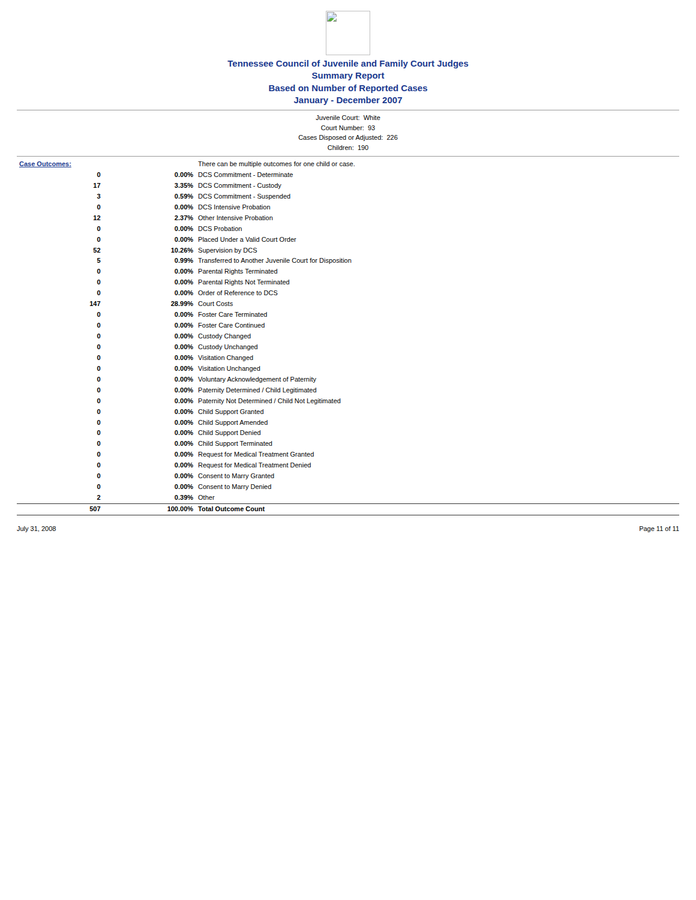Tennessee Council of Juvenile and Family Court Judges
Summary Report
Based on Number of Reported Cases
January - December 2007
Juvenile Court: White
Court Number: 93
Cases Disposed or Adjusted: 226
Children: 190
| Case Outcomes: | There can be multiple outcomes for one child or case. |
| 0 | 0.00% | DCS Commitment - Determinate |
| 17 | 3.35% | DCS Commitment - Custody |
| 3 | 0.59% | DCS Commitment - Suspended |
| 0 | 0.00% | DCS Intensive Probation |
| 12 | 2.37% | Other Intensive Probation |
| 0 | 0.00% | DCS Probation |
| 0 | 0.00% | Placed Under a Valid Court Order |
| 52 | 10.26% | Supervision by DCS |
| 5 | 0.99% | Transferred to Another Juvenile Court for Disposition |
| 0 | 0.00% | Parental Rights Terminated |
| 0 | 0.00% | Parental Rights Not Terminated |
| 0 | 0.00% | Order of Reference to DCS |
| 147 | 28.99% | Court Costs |
| 0 | 0.00% | Foster Care Terminated |
| 0 | 0.00% | Foster Care Continued |
| 0 | 0.00% | Custody Changed |
| 0 | 0.00% | Custody Unchanged |
| 0 | 0.00% | Visitation Changed |
| 0 | 0.00% | Visitation Unchanged |
| 0 | 0.00% | Voluntary Acknowledgement of Paternity |
| 0 | 0.00% | Paternity Determined / Child Legitimated |
| 0 | 0.00% | Paternity Not Determined / Child Not Legitimated |
| 0 | 0.00% | Child Support Granted |
| 0 | 0.00% | Child Support Amended |
| 0 | 0.00% | Child Support Denied |
| 0 | 0.00% | Child Support Terminated |
| 0 | 0.00% | Request for Medical Treatment Granted |
| 0 | 0.00% | Request for Medical Treatment Denied |
| 0 | 0.00% | Consent to Marry Granted |
| 0 | 0.00% | Consent to Marry Denied |
| 2 | 0.39% | Other |
| 507 | 100.00% | Total Outcome Count |
July 31, 2008 Page 11 of 11